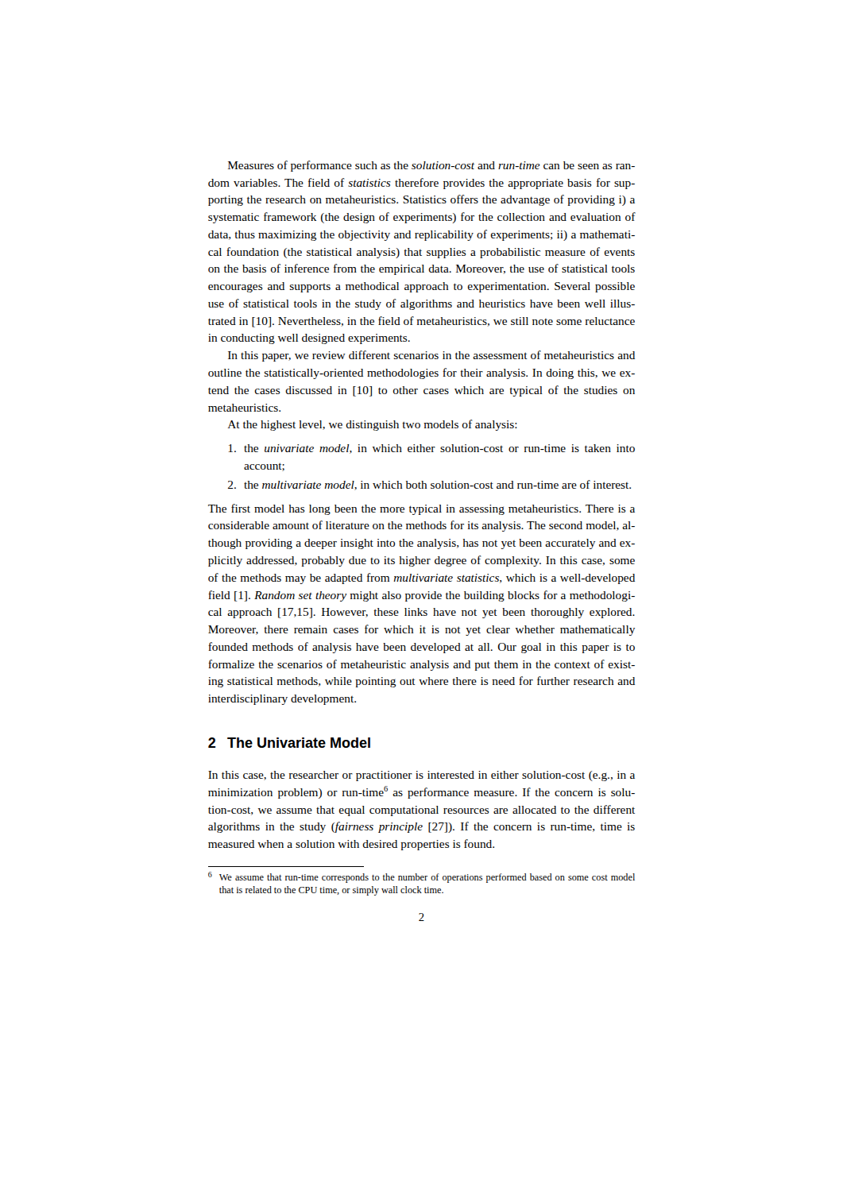Measures of performance such as the solution-cost and run-time can be seen as random variables. The field of statistics therefore provides the appropriate basis for supporting the research on metaheuristics. Statistics offers the advantage of providing i) a systematic framework (the design of experiments) for the collection and evaluation of data, thus maximizing the objectivity and replicability of experiments; ii) a mathematical foundation (the statistical analysis) that supplies a probabilistic measure of events on the basis of inference from the empirical data. Moreover, the use of statistical tools encourages and supports a methodical approach to experimentation. Several possible use of statistical tools in the study of algorithms and heuristics have been well illustrated in [10]. Nevertheless, in the field of metaheuristics, we still note some reluctance in conducting well designed experiments.
In this paper, we review different scenarios in the assessment of metaheuristics and outline the statistically-oriented methodologies for their analysis. In doing this, we extend the cases discussed in [10] to other cases which are typical of the studies on metaheuristics.
At the highest level, we distinguish two models of analysis:
the univariate model, in which either solution-cost or run-time is taken into account;
the multivariate model, in which both solution-cost and run-time are of interest.
The first model has long been the more typical in assessing metaheuristics. There is a considerable amount of literature on the methods for its analysis. The second model, although providing a deeper insight into the analysis, has not yet been accurately and explicitly addressed, probably due to its higher degree of complexity. In this case, some of the methods may be adapted from multivariate statistics, which is a well-developed field [1]. Random set theory might also provide the building blocks for a methodological approach [17,15]. However, these links have not yet been thoroughly explored. Moreover, there remain cases for which it is not yet clear whether mathematically founded methods of analysis have been developed at all. Our goal in this paper is to formalize the scenarios of metaheuristic analysis and put them in the context of existing statistical methods, while pointing out where there is need for further research and interdisciplinary development.
2 The Univariate Model
In this case, the researcher or practitioner is interested in either solution-cost (e.g., in a minimization problem) or run-time6 as performance measure. If the concern is solution-cost, we assume that equal computational resources are allocated to the different algorithms in the study (fairness principle [27]). If the concern is run-time, time is measured when a solution with desired properties is found.
6 We assume that run-time corresponds to the number of operations performed based on some cost model that is related to the CPU time, or simply wall clock time.
2